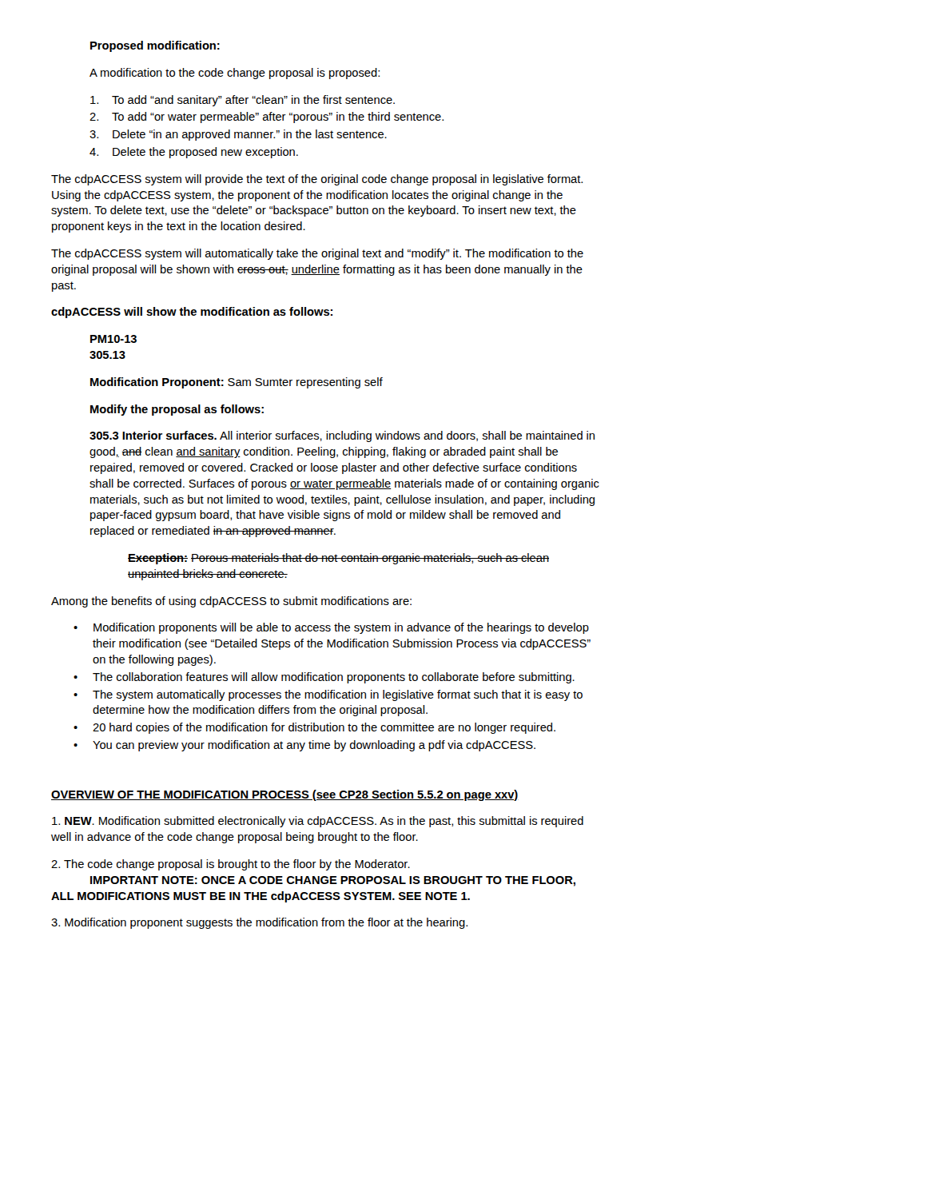Proposed modification:
A modification to the code change proposal is proposed:
To add “and sanitary” after “clean” in the first sentence.
To add “or water permeable” after “porous” in the third sentence.
Delete “in an approved manner.” in the last sentence.
Delete the proposed new exception.
The cdpACCESS system will provide the text of the original code change proposal in legislative format. Using the cdpACCESS system, the proponent of the modification locates the original change in the system. To delete text, use the “delete” or “backspace” button on the keyboard. To insert new text, the proponent keys in the text in the location desired.
The cdpACCESS system will automatically take the original text and “modify” it. The modification to the original proposal will be shown with cross out, underline formatting as it has been done manually in the past.
cdpACCESS will show the modification as follows:
PM10-13
305.13
Modification Proponent: Sam Sumter representing self
Modify the proposal as follows:
305.3 Interior surfaces. All interior surfaces, including windows and doors, shall be maintained in good, and clean and sanitary condition. Peeling, chipping, flaking or abraded paint shall be repaired, removed or covered. Cracked or loose plaster and other defective surface conditions shall be corrected. Surfaces of porous or water permeable materials made of or containing organic materials, such as but not limited to wood, textiles, paint, cellulose insulation, and paper, including paper-faced gypsum board, that have visible signs of mold or mildew shall be removed and replaced or remediated in an approved manner.
Exception: Porous materials that do not contain organic materials, such as clean unpainted bricks and concrete.
Among the benefits of using cdpACCESS to submit modifications are:
Modification proponents will be able to access the system in advance of the hearings to develop their modification (see “Detailed Steps of the Modification Submission Process via cdpACCESS” on the following pages).
The collaboration features will allow modification proponents to collaborate before submitting.
The system automatically processes the modification in legislative format such that it is easy to determine how the modification differs from the original proposal.
20 hard copies of the modification for distribution to the committee are no longer required.
You can preview your modification at any time by downloading a pdf via cdpACCESS.
OVERVIEW OF THE MODIFICATION PROCESS (see CP28 Section 5.5.2 on page xxv)
1. NEW. Modification submitted electronically via cdpACCESS. As in the past, this submittal is required well in advance of the code change proposal being brought to the floor.
2. The code change proposal is brought to the floor by the Moderator.
IMPORTANT NOTE: ONCE A CODE CHANGE PROPOSAL IS BROUGHT TO THE FLOOR, ALL MODIFICATIONS MUST BE IN THE cdpACCESS SYSTEM. SEE NOTE 1.
3. Modification proponent suggests the modification from the floor at the hearing.